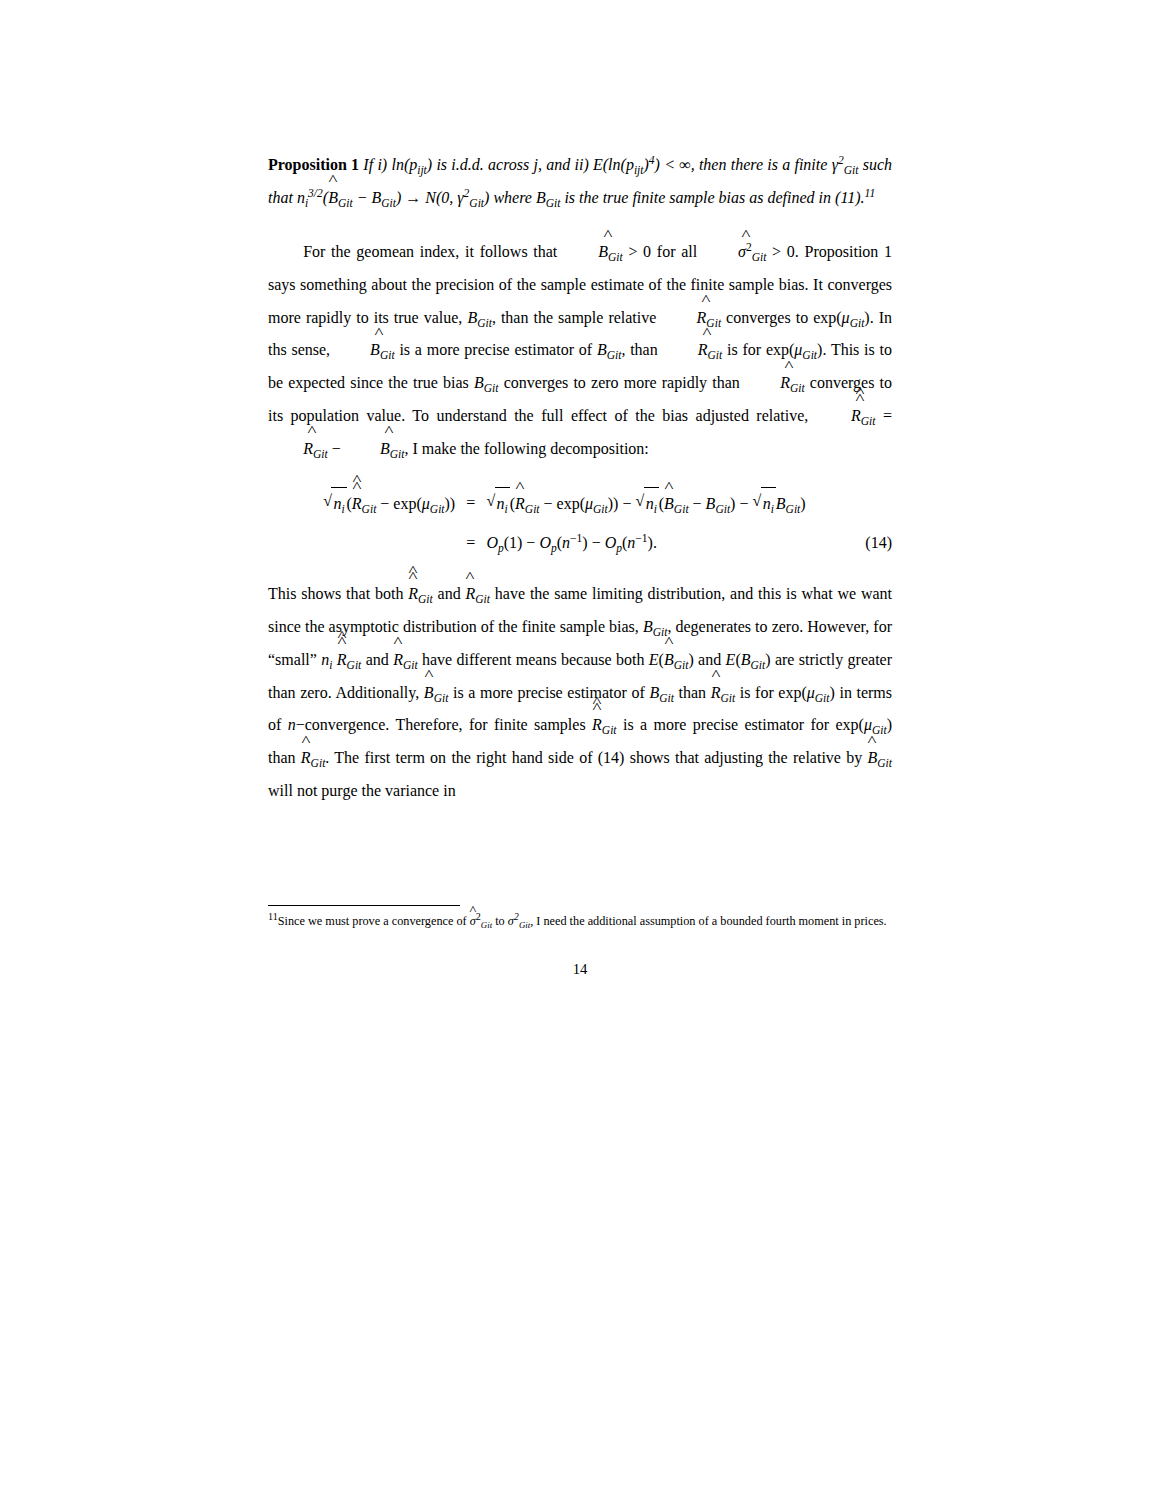Proposition 1 If i) ln(pijt) is i.d.d. across j, and ii) E(ln(pijt)4) < ∞, then there is a finite γ2Git such that ni3/2(BGit − BGit) → N(0, γ2Git) where BGit is the true finite sample bias as defined in (11).11
For the geomean index, it follows that BGit > 0 for all σ2Git > 0. Proposition 1 says something about the precision of the sample estimate of the finite sample bias. It converges more rapidly to its true value, BGit, than the sample relative RGit converges to exp(μGit). In ths sense, BGit is a more precise estimator of BGit, than RGit is for exp(μGit). This is to be expected since the true bias BGit converges to zero more rapidly than RGit converges to its population value. To understand the full effect of the bias adjusted relative, RGit = RGit − BGit, I make the following decomposition:
| n i ( R Git − exp( μ Git )) | = | n i ( R Git − exp( μ Git )) − n i ( B Git − B Git ) − n i B Git ) | |
| | = | O p (1) − O p ( n −1 ) − O p ( n −1 ). | (14) |
This shows that both RGit and RGit have the same limiting distribution, and this is what we want since the asymptotic distribution of the finite sample bias, BGit, degenerates to zero. However, for “small” ni RGit and RGit have different means because both E(BGit) and E(BGit) are strictly greater than zero. Additionally, BGit is a more precise estimator of BGit than RGit is for exp(μGit) in terms of n−convergence. Therefore, for finite samples RGit is a more precise estimator for exp(μGit) than RGit. The first term on the right hand side of (14) shows that adjusting the relative by BGit will not purge the variance in
11Since we must prove a convergence of σ2Git to σ2Git, I need the additional assumption of a bounded fourth moment in prices.
14